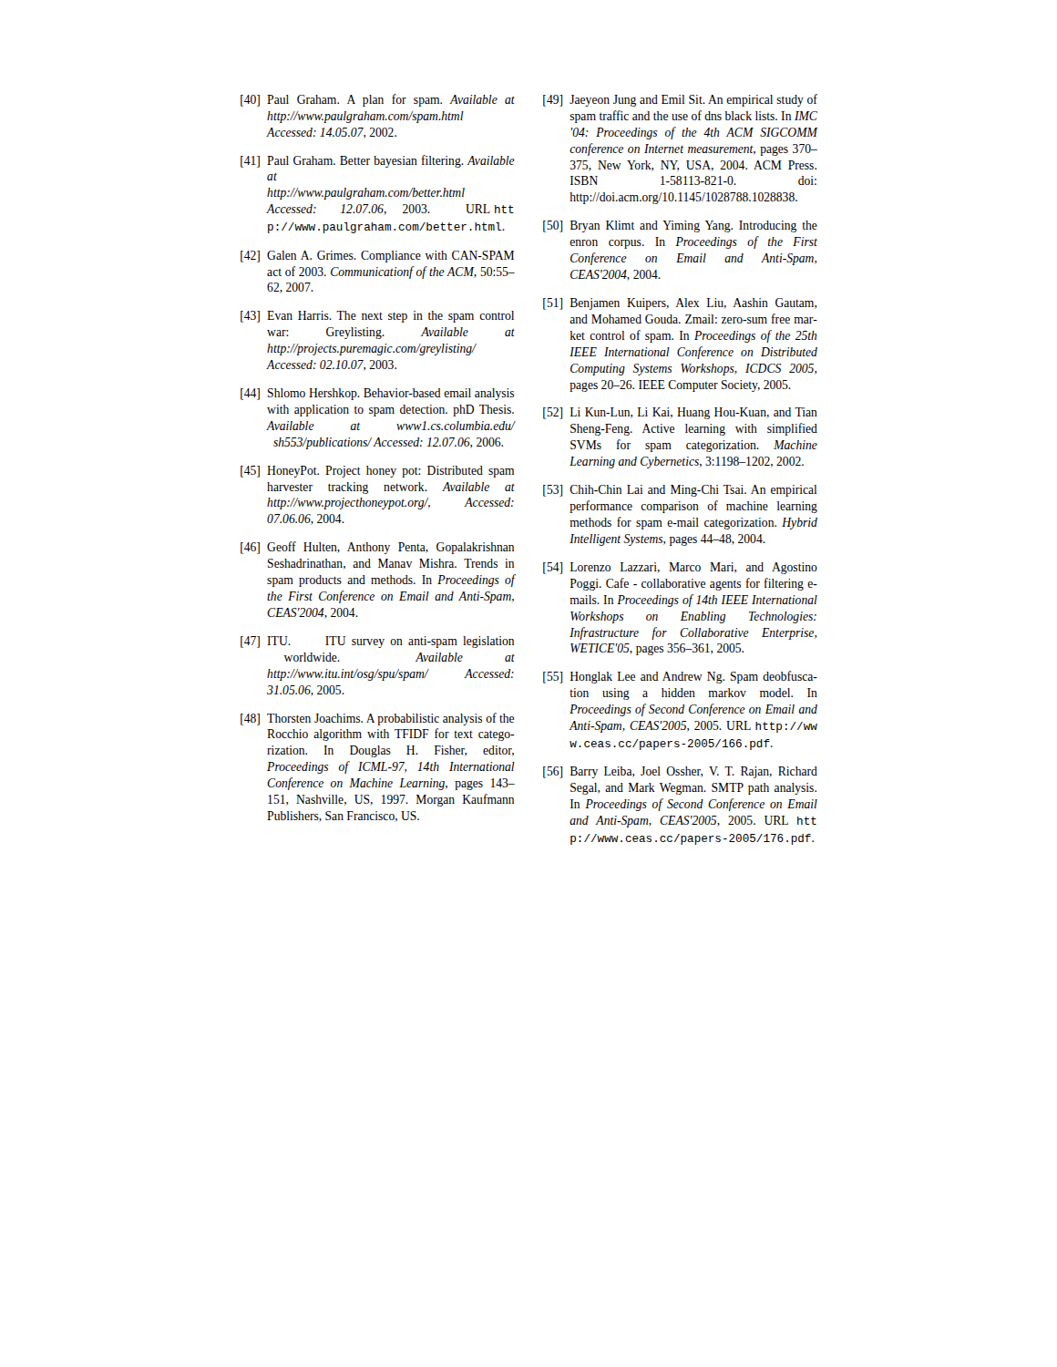[40]
Paul Graham. A plan for spam. Available at http://www.paulgraham.com/spam.html Accessed: 14.05.07, 2002.
[41]
Paul Graham. Better bayesian filtering. Available at
http://www.paulgraham.com/better.html
Accessed: 12.07.06, 2003. URL http://www.paulgraham.com/better.html.
[42]
Galen A. Grimes. Compliance with CAN-SPAM act of 2003. Communicationf of the ACM, 50:55–62, 2007.
[43]
Evan Harris. The next step in the spam control war: Greylisting. Available at http://projects.puremagic.com/greylisting/ Accessed: 02.10.07, 2003.
[44]
Shlomo Hershkop. Behavior-based email analysis with application to spam detection. phD Thesis. Available at www1.cs.columbia.edu/ sh553/publications/ Accessed: 12.07.06, 2006.
[45]
HoneyPot. Project honey pot: Distributed spam harvester tracking network. Available at http://www.projecthoneypot.org/, Accessed: 07.06.06, 2004.
[46]
Geoff Hulten, Anthony Penta, Gopalakrishnan Seshadrinathan, and Manav Mishra. Trends in spam products and methods. In Proceedings of the First Conference on Email and Anti-Spam, CEAS'2004, 2004.
[47]
ITU. ITU survey on anti-spam legislation worldwide. Available at http://www.itu.int/osg/spu/spam/ Accessed: 31.05.06, 2005.
[48]
Thorsten Joachims. A probabilistic analysis of the Rocchio algorithm with TFIDF for text categorization. In Douglas H. Fisher, editor, Proceedings of ICML-97, 14th International Conference on Machine Learning, pages 143–151, Nashville, US, 1997. Morgan Kaufmann Publishers, San Francisco, US.
[49]
Jaeyeon Jung and Emil Sit. An empirical study of spam traffic and the use of dns black lists. In IMC '04: Proceedings of the 4th ACM SIGCOMM conference on Internet measurement, pages 370–375, New York, NY, USA, 2004. ACM Press. ISBN 1-58113-821-0. doi: http://doi.acm.org/10.1145/1028788.1028838.
[50]
Bryan Klimt and Yiming Yang. Introducing the enron corpus. In Proceedings of the First Conference on Email and Anti-Spam, CEAS'2004, 2004.
[51]
Benjamen Kuipers, Alex Liu, Aashin Gautam, and Mohamed Gouda. Zmail: zero-sum free market control of spam. In Proceedings of the 25th IEEE International Conference on Distributed Computing Systems Workshops, ICDCS 2005, pages 20–26. IEEE Computer Society, 2005.
[52]
Li Kun-Lun, Li Kai, Huang Hou-Kuan, and Tian Sheng-Feng. Active learning with simplified SVMs for spam categorization. Machine Learning and Cybernetics, 3:1198–1202, 2002.
[53]
Chih-Chin Lai and Ming-Chi Tsai. An empirical performance comparison of machine learning methods for spam e-mail categorization. Hybrid Intelligent Systems, pages 44–48, 2004.
[54]
Lorenzo Lazzari, Marco Mari, and Agostino Poggi. Cafe - collaborative agents for filtering e-mails. In Proceedings of 14th IEEE International Workshops on Enabling Technologies: Infrastructure for Collaborative Enterprise, WETICE'05, pages 356–361, 2005.
[55]
Honglak Lee and Andrew Ng. Spam deobfuscation using a hidden markov model. In Proceedings of Second Conference on Email and Anti-Spam, CEAS'2005, 2005. URL http://www.ceas.cc/papers-2005/166.pdf.
[56]
Barry Leiba, Joel Ossher, V. T. Rajan, Richard Segal, and Mark Wegman. SMTP path analysis. In Proceedings of Second Conference on Email and Anti-Spam, CEAS'2005, 2005. URL http://www.ceas.cc/papers-2005/176.pdf.